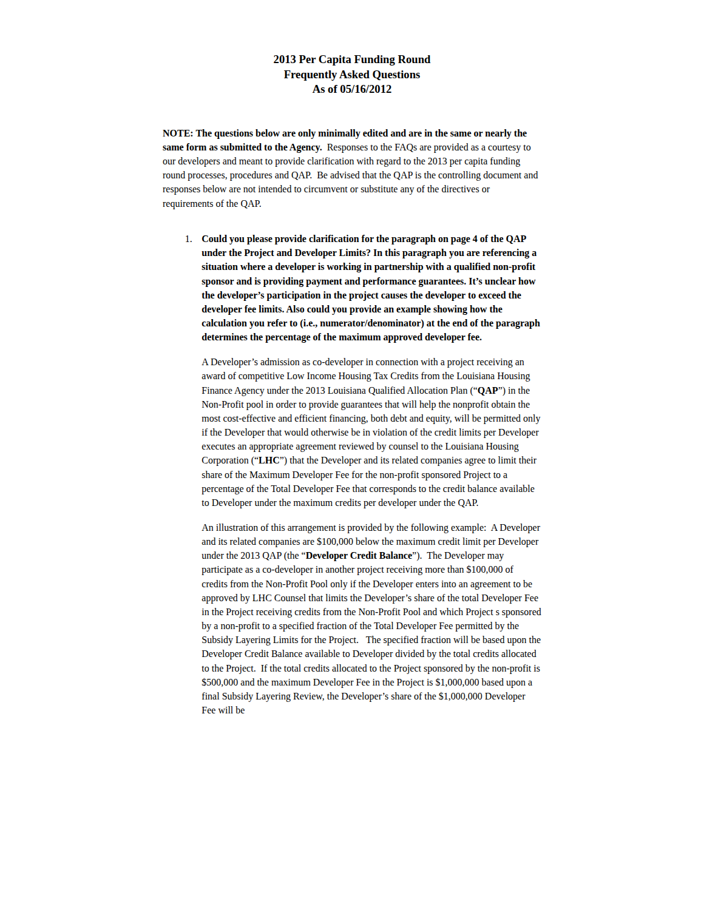2013 Per Capita Funding Round
Frequently Asked Questions
As of 05/16/2012
NOTE: The questions below are only minimally edited and are in the same or nearly the same form as submitted to the Agency. Responses to the FAQs are provided as a courtesy to our developers and meant to provide clarification with regard to the 2013 per capita funding round processes, procedures and QAP. Be advised that the QAP is the controlling document and responses below are not intended to circumvent or substitute any of the directives or requirements of the QAP.
Could you please provide clarification for the paragraph on page 4 of the QAP under the Project and Developer Limits? In this paragraph you are referencing a situation where a developer is working in partnership with a qualified non-profit sponsor and is providing payment and performance guarantees. It’s unclear how the developer’s participation in the project causes the developer to exceed the developer fee limits. Also could you provide an example showing how the calculation you refer to (i.e., numerator/denominator) at the end of the paragraph determines the percentage of the maximum approved developer fee.
A Developer’s admission as co-developer in connection with a project receiving an award of competitive Low Income Housing Tax Credits from the Louisiana Housing Finance Agency under the 2013 Louisiana Qualified Allocation Plan (“QAP”) in the Non-Profit pool in order to provide guarantees that will help the nonprofit obtain the most cost-effective and efficient financing, both debt and equity, will be permitted only if the Developer that would otherwise be in violation of the credit limits per Developer executes an appropriate agreement reviewed by counsel to the Louisiana Housing Corporation (“LHC”) that the Developer and its related companies agree to limit their share of the Maximum Developer Fee for the non-profit sponsored Project to a percentage of the Total Developer Fee that corresponds to the credit balance available to Developer under the maximum credits per developer under the QAP.
An illustration of this arrangement is provided by the following example: A Developer and its related companies are $100,000 below the maximum credit limit per Developer under the 2013 QAP (the “Developer Credit Balance”). The Developer may participate as a co-developer in another project receiving more than $100,000 of credits from the Non-Profit Pool only if the Developer enters into an agreement to be approved by LHC Counsel that limits the Developer’s share of the total Developer Fee in the Project receiving credits from the Non-Profit Pool and which Project s sponsored by a non-profit to a specified fraction of the Total Developer Fee permitted by the Subsidy Layering Limits for the Project. The specified fraction will be based upon the Developer Credit Balance available to Developer divided by the total credits allocated to the Project. If the total credits allocated to the Project sponsored by the non-profit is $500,000 and the maximum Developer Fee in the Project is $1,000,000 based upon a final Subsidy Layering Review, the Developer’s share of the $1,000,000 Developer Fee will be